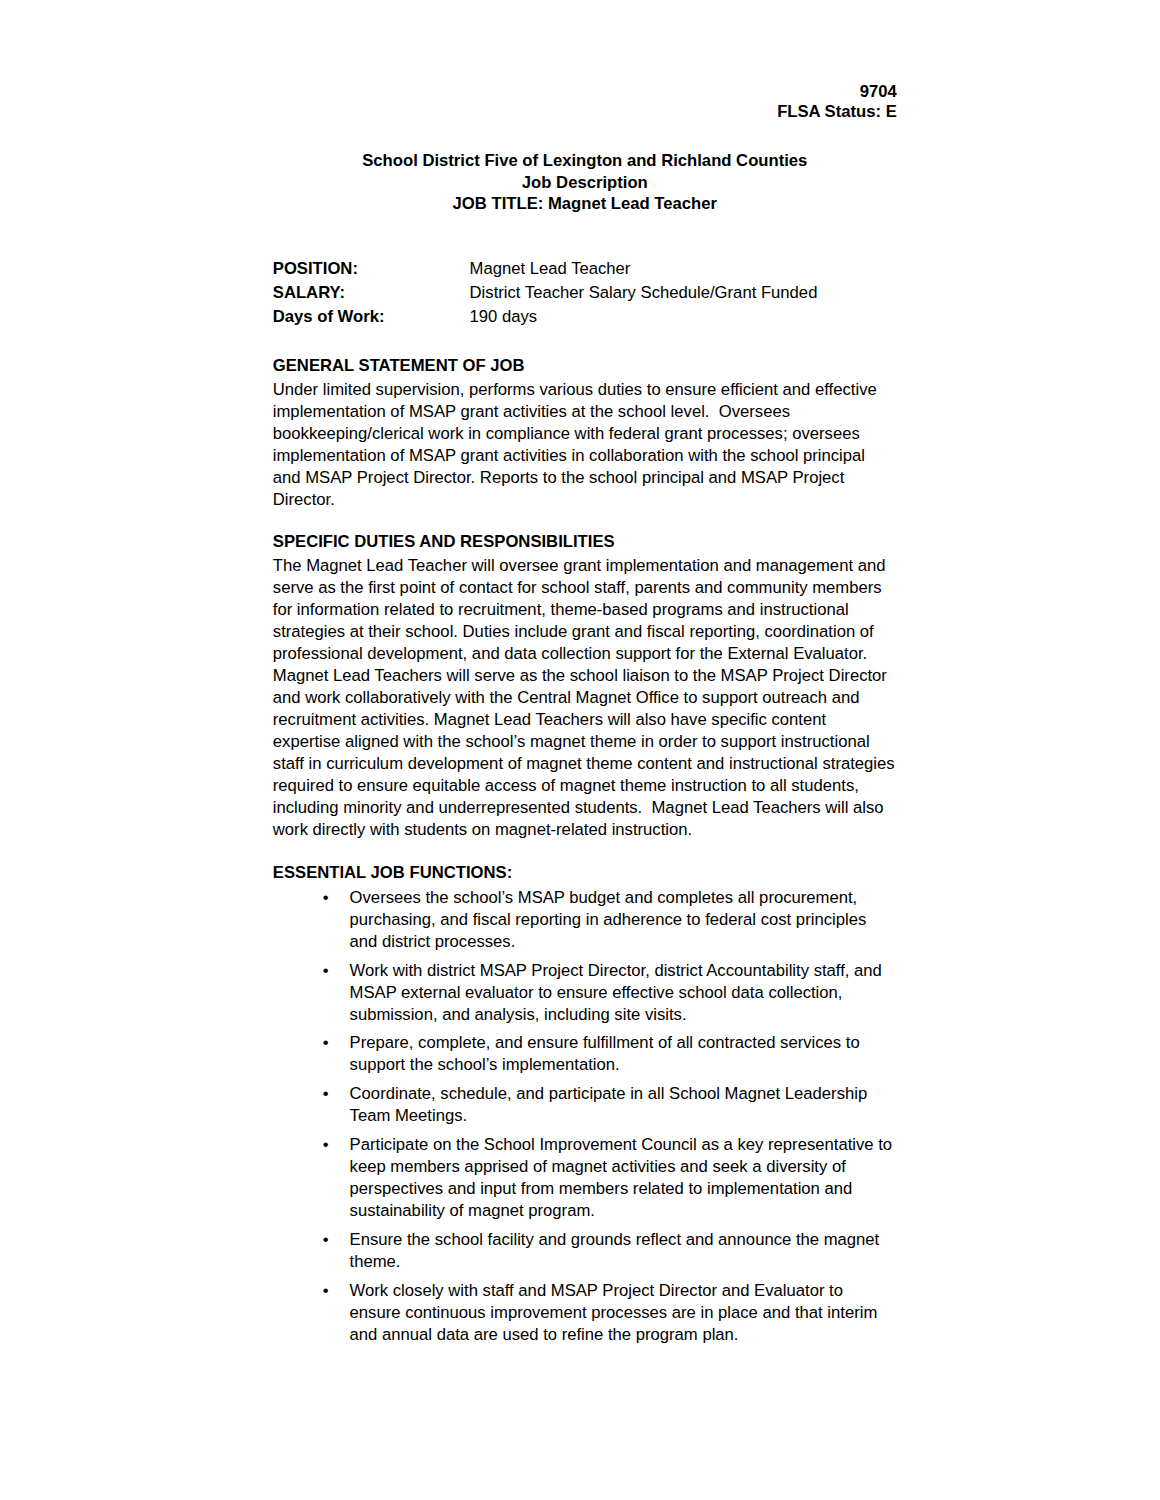9704 FLSA Status: E
School District Five of Lexington and Richland Counties Job Description JOB TITLE: Magnet Lead Teacher
| POSITION: | Magnet Lead Teacher |
| SALARY: | District Teacher Salary Schedule/Grant Funded |
| Days of Work: | 190 days |
GENERAL STATEMENT OF JOB
Under limited supervision, performs various duties to ensure efficient and effective implementation of MSAP grant activities at the school level. Oversees bookkeeping/clerical work in compliance with federal grant processes; oversees implementation of MSAP grant activities in collaboration with the school principal and MSAP Project Director. Reports to the school principal and MSAP Project Director.
SPECIFIC DUTIES AND RESPONSIBILITIES
The Magnet Lead Teacher will oversee grant implementation and management and serve as the first point of contact for school staff, parents and community members for information related to recruitment, theme-based programs and instructional strategies at their school. Duties include grant and fiscal reporting, coordination of professional development, and data collection support for the External Evaluator. Magnet Lead Teachers will serve as the school liaison to the MSAP Project Director and work collaboratively with the Central Magnet Office to support outreach and recruitment activities. Magnet Lead Teachers will also have specific content expertise aligned with the school’s magnet theme in order to support instructional staff in curriculum development of magnet theme content and instructional strategies required to ensure equitable access of magnet theme instruction to all students, including minority and underrepresented students. Magnet Lead Teachers will also work directly with students on magnet-related instruction.
ESSENTIAL JOB FUNCTIONS:
Oversees the school’s MSAP budget and completes all procurement, purchasing, and fiscal reporting in adherence to federal cost principles and district processes.
Work with district MSAP Project Director, district Accountability staff, and MSAP external evaluator to ensure effective school data collection, submission, and analysis, including site visits.
Prepare, complete, and ensure fulfillment of all contracted services to support the school’s implementation.
Coordinate, schedule, and participate in all School Magnet Leadership Team Meetings.
Participate on the School Improvement Council as a key representative to keep members apprised of magnet activities and seek a diversity of perspectives and input from members related to implementation and sustainability of magnet program.
Ensure the school facility and grounds reflect and announce the magnet theme.
Work closely with staff and MSAP Project Director and Evaluator to ensure continuous improvement processes are in place and that interim and annual data are used to refine the program plan.